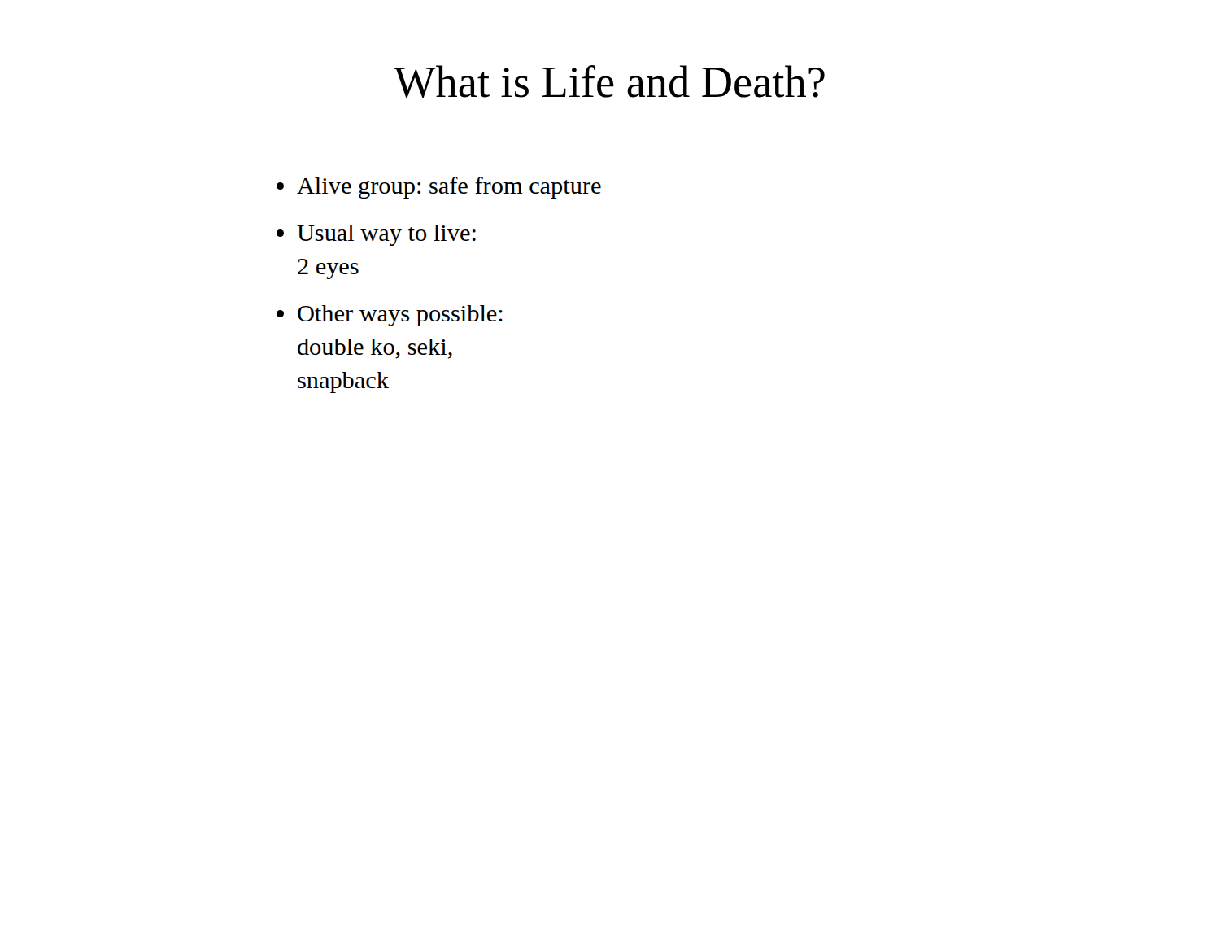What is Life and Death?
Alive group: safe from capture
Usual way to live:
2 eyes
Other ways possible:
double ko, seki,
snapback